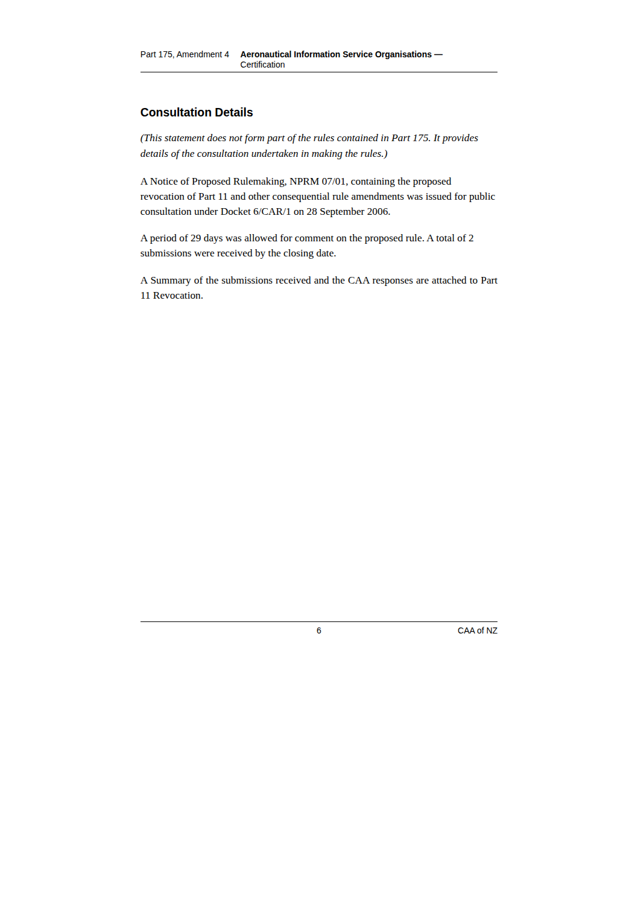| Part 175, Amendment 4 | Aeronautical Information Service Organisations — Certification |
Consultation Details
(This statement does not form part of the rules contained in Part 175. It provides details of the consultation undertaken in making the rules.)
A Notice of Proposed Rulemaking, NPRM 07/01, containing the proposed revocation of Part 11 and other consequential rule amendments was issued for public consultation under Docket 6/CAR/1 on 28 September 2006.
A period of 29 days was allowed for comment on the proposed rule. A total of 2 submissions were received by the closing date.
A Summary of the submissions received and the CAA responses are attached to Part 11 Revocation.
| | 6 | CAA of NZ |